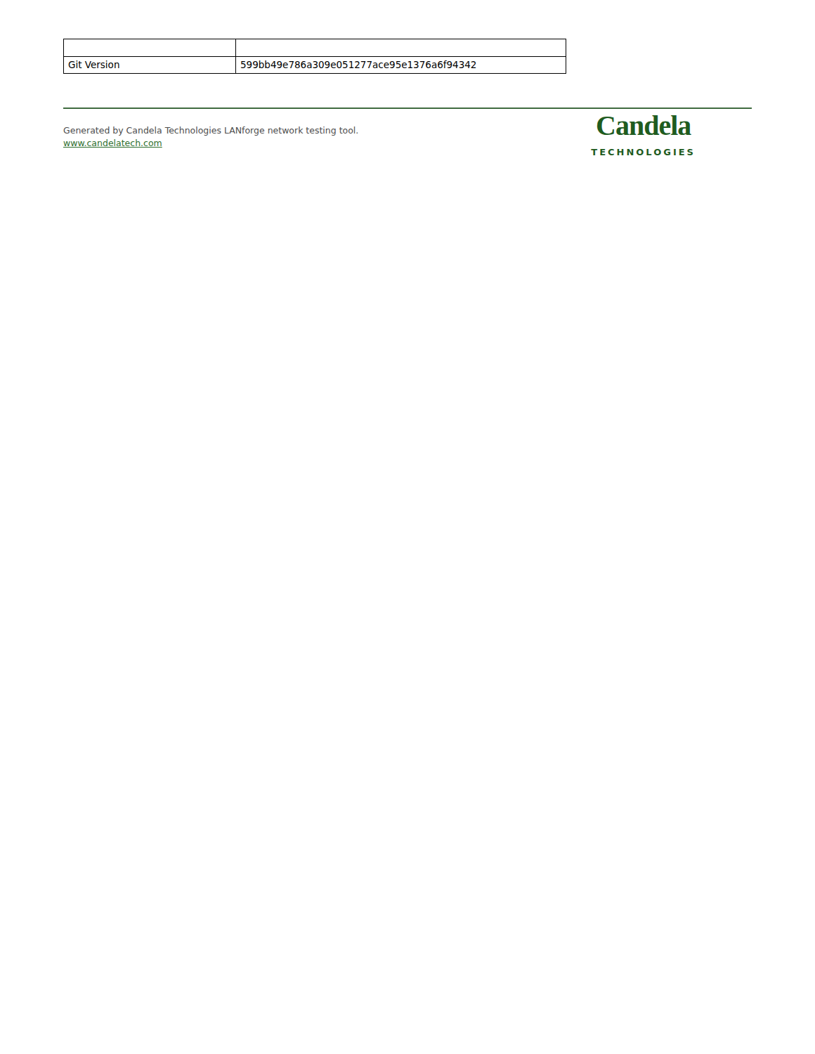| Git Version | 599bb49e786a309e051277ace95e1376a6f94342 |
Generated by Candela Technologies LANforge network testing tool.
www.candelatech.com
Candela
TECHNOLOGIES